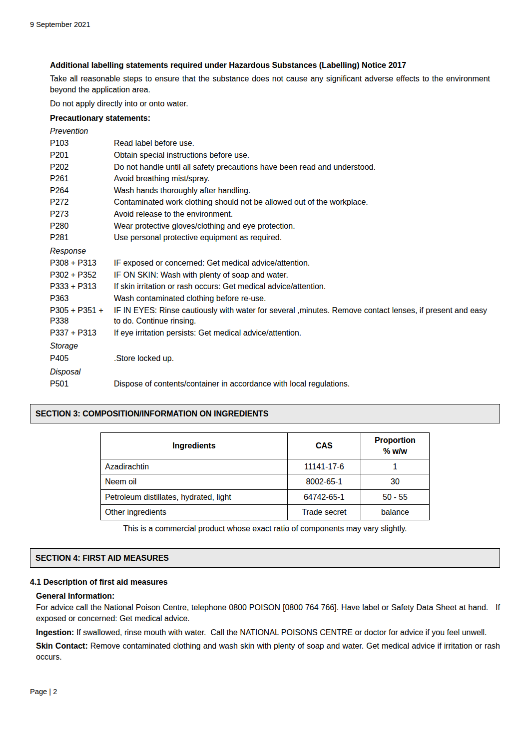9 September 2021
Additional labelling statements required under Hazardous Substances (Labelling) Notice 2017
Take all reasonable steps to ensure that the substance does not cause any significant adverse effects to the environment beyond the application area.
Do not apply directly into or onto water.
Precautionary statements:
Prevention
| P103 | Read label before use. |
| P201 | Obtain special instructions before use. |
| P202 | Do not handle until all safety precautions have been read and understood. |
| P261 | Avoid breathing mist/spray. |
| P264 | Wash hands thoroughly after handling. |
| P272 | Contaminated work clothing should not be allowed out of the workplace. |
| P273 | Avoid release to the environment. |
| P280 | Wear protective gloves/clothing and eye protection. |
| P281 | Use personal protective equipment as required. |
Response
| P308 + P313 | IF exposed or concerned: Get medical advice/attention. |
| P302 + P352 | IF ON SKIN: Wash with plenty of soap and water. |
| P333 + P313 | If skin irritation or rash occurs: Get medical advice/attention. |
| P363 | Wash contaminated clothing before re-use. |
| P305 + P351 + P338 | IF IN EYES: Rinse cautiously with water for several ,minutes. Remove contact lenses, if present and easy to do. Continue rinsing. |
| P337 + P313 | If eye irritation persists: Get medical advice/attention. |
Storage
| P405 | .Store locked up. |
Disposal
| P501 | Dispose of contents/container in accordance with local regulations. |
SECTION 3: COMPOSITION/INFORMATION ON INGREDIENTS
| Ingredients | CAS | Proportion % w/w |
| --- | --- | --- |
| Azadirachtin | 11141-17-6 | 1 |
| Neem oil | 8002-65-1 | 30 |
| Petroleum distillates, hydrated, light | 64742-65-1 | 50 - 55 |
| Other ingredients | Trade secret | balance |
This is a commercial product whose exact ratio of components may vary slightly.
SECTION 4: FIRST AID MEASURES
4.1 Description of first aid measures
General Information:
For advice call the National Poison Centre, telephone 0800 POISON [0800 764 766]. Have label or Safety Data Sheet at hand. If exposed or concerned: Get medical advice.
Ingestion: If swallowed, rinse mouth with water. Call the NATIONAL POISONS CENTRE or doctor for advice if you feel unwell.
Skin Contact: Remove contaminated clothing and wash skin with plenty of soap and water. Get medical advice if irritation or rash occurs.
Page | 2